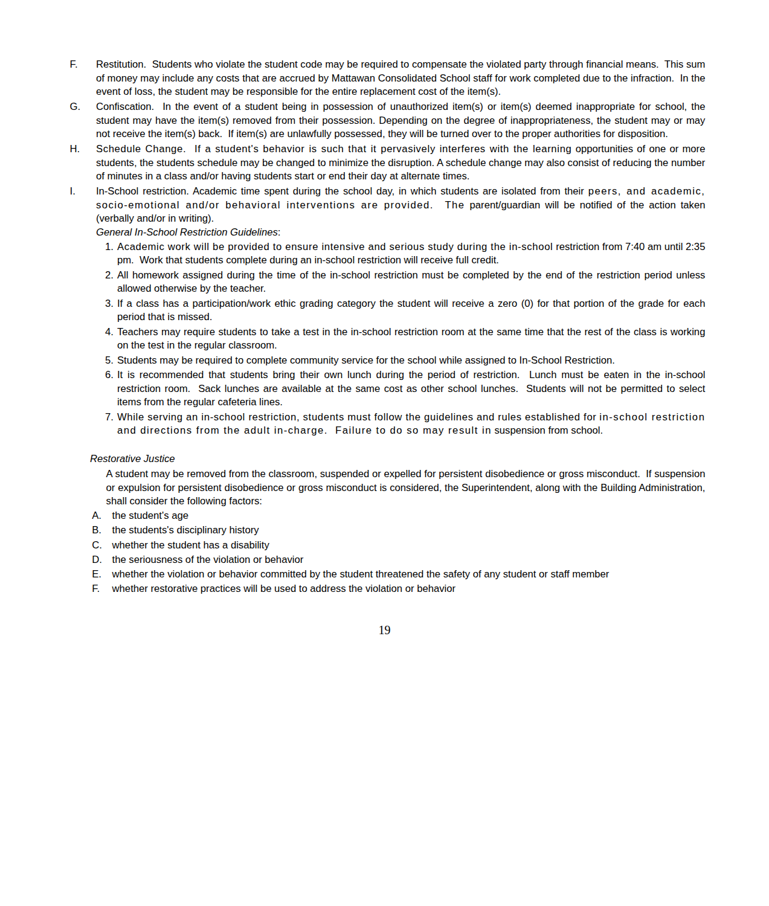F. Restitution. Students who violate the student code may be required to compensate the violated party through financial means. This sum of money may include any costs that are accrued by Mattawan Consolidated School staff for work completed due to the infraction. In the event of loss, the student may be responsible for the entire replacement cost of the item(s).
G. Confiscation. In the event of a student being in possession of unauthorized item(s) or item(s) deemed inappropriate for school, the student may have the item(s) removed from their possession. Depending on the degree of inappropriateness, the student may or may not receive the item(s) back. If item(s) are unlawfully possessed, they will be turned over to the proper authorities for disposition.
H. Schedule Change. If a student's behavior is such that it pervasively interferes with the learning opportunities of one or more students, the students schedule may be changed to minimize the disruption. A schedule change may also consist of reducing the number of minutes in a class and/or having students start or end their day at alternate times.
I. In-School restriction. Academic time spent during the school day, in which students are isolated from their peers, and academic, socio-emotional and/or behavioral interventions are provided. The parent/guardian will be notified of the action taken (verbally and/or in writing).
General In-School Restriction Guidelines:
1. Academic work will be provided to ensure intensive and serious study during the in-school restriction from 7:40 am until 2:35 pm. Work that students complete during an in-school restriction will receive full credit.
2. All homework assigned during the time of the in-school restriction must be completed by the end of the restriction period unless allowed otherwise by the teacher.
3. If a class has a participation/work ethic grading category the student will receive a zero (0) for that portion of the grade for each period that is missed.
4. Teachers may require students to take a test in the in-school restriction room at the same time that the rest of the class is working on the test in the regular classroom.
5. Students may be required to complete community service for the school while assigned to In-School Restriction.
6. It is recommended that students bring their own lunch during the period of restriction. Lunch must be eaten in the in-school restriction room. Sack lunches are available at the same cost as other school lunches. Students will not be permitted to select items from the regular cafeteria lines.
7. While serving an in-school restriction, students must follow the guidelines and rules established for in-school restriction and directions from the adult in-charge. Failure to do so may result in suspension from school.
Restorative Justice
A student may be removed from the classroom, suspended or expelled for persistent disobedience or gross misconduct. If suspension or expulsion for persistent disobedience or gross misconduct is considered, the Superintendent, along with the Building Administration, shall consider the following factors:
A. the student's age
B. the students's disciplinary history
C. whether the student has a disability
D. the seriousness of the violation or behavior
E. whether the violation or behavior committed by the student threatened the safety of any student or staff member
F. whether restorative practices will be used to address the violation or behavior
19